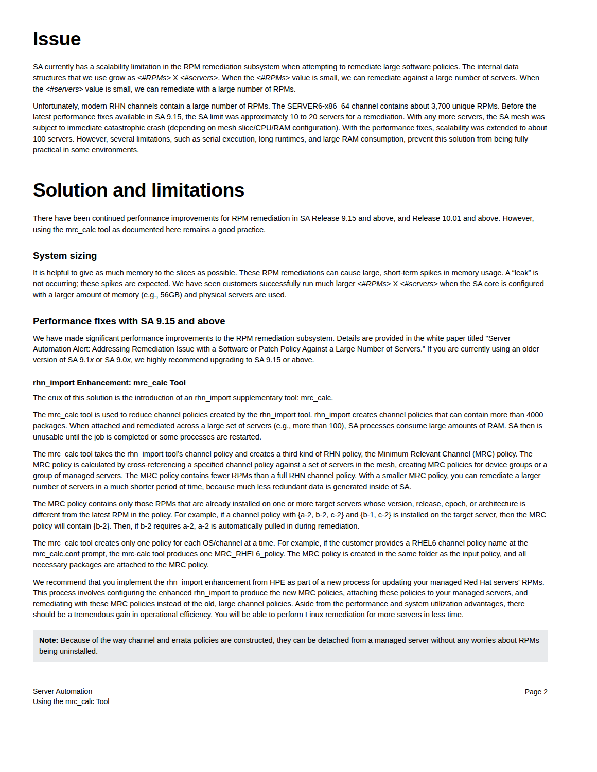Issue
SA currently has a scalability limitation in the RPM remediation subsystem when attempting to remediate large software policies. The internal data structures that we use grow as <#RPMs> X <#servers>. When the <#RPMs> value is small, we can remediate against a large number of servers. When the <#servers> value is small, we can remediate with a large number of RPMs.
Unfortunately, modern RHN channels contain a large number of RPMs. The SERVER6-x86_64 channel contains about 3,700 unique RPMs. Before the latest performance fixes available in SA 9.15, the SA limit was approximately 10 to 20 servers for a remediation. With any more servers, the SA mesh was subject to immediate catastrophic crash (depending on mesh slice/CPU/RAM configuration). With the performance fixes, scalability was extended to about 100 servers. However, several limitations, such as serial execution, long runtimes, and large RAM consumption, prevent this solution from being fully practical in some environments.
Solution and limitations
There have been continued performance improvements for RPM remediation in SA Release 9.15 and above, and Release 10.01 and above. However, using the mrc_calc tool as documented here remains a good practice.
System sizing
It is helpful to give as much memory to the slices as possible. These RPM remediations can cause large, short-term spikes in memory usage. A “leak” is not occurring; these spikes are expected. We have seen customers successfully run much larger <#RPMs> X <#servers> when the SA core is configured with a larger amount of memory (e.g., 56GB) and physical servers are used.
Performance fixes with SA 9.15 and above
We have made significant performance improvements to the RPM remediation subsystem. Details are provided in the white paper titled "Server Automation Alert: Addressing Remediation Issue with a Software or Patch Policy Against a Large Number of Servers." If you are currently using an older version of SA 9.1x or SA 9.0x, we highly recommend upgrading to SA 9.15 or above.
rhn_import Enhancement: mrc_calc Tool
The crux of this solution is the introduction of an rhn_import supplementary tool: mrc_calc.
The mrc_calc tool is used to reduce channel policies created by the rhn_import tool. rhn_import creates channel policies that can contain more than 4000 packages. When attached and remediated across a large set of servers (e.g., more than 100), SA processes consume large amounts of RAM. SA then is unusable until the job is completed or some processes are restarted.
The mrc_calc tool takes the rhn_import tool’s channel policy and creates a third kind of RHN policy, the Minimum Relevant Channel (MRC) policy. The MRC policy is calculated by cross-referencing a specified channel policy against a set of servers in the mesh, creating MRC policies for device groups or a group of managed servers. The MRC policy contains fewer RPMs than a full RHN channel policy. With a smaller MRC policy, you can remediate a larger number of servers in a much shorter period of time, because much less redundant data is generated inside of SA.
The MRC policy contains only those RPMs that are already installed on one or more target servers whose version, release, epoch, or architecture is different from the latest RPM in the policy. For example, if a channel policy with {a-2, b-2, c-2} and {b-1, c-2} is installed on the target server, then the MRC policy will contain {b-2}. Then, if b-2 requires a-2, a-2 is automatically pulled in during remediation.
The mrc_calc tool creates only one policy for each OS/channel at a time. For example, if the customer provides a RHEL6 channel policy name at the mrc_calc.conf prompt, the mrc-calc tool produces one MRC_RHEL6_policy. The MRC policy is created in the same folder as the input policy, and all necessary packages are attached to the MRC policy.
We recommend that you implement the rhn_import enhancement from HPE as part of a new process for updating your managed Red Hat servers' RPMs. This process involves configuring the enhanced rhn_import to produce the new MRC policies, attaching these policies to your managed servers, and remediating with these MRC policies instead of the old, large channel policies. Aside from the performance and system utilization advantages, there should be a tremendous gain in operational efficiency. You will be able to perform Linux remediation for more servers in less time.
Note: Because of the way channel and errata policies are constructed, they can be detached from a managed server without any worries about RPMs being uninstalled.
Server Automation
Using the mrc_calc Tool
Page 2